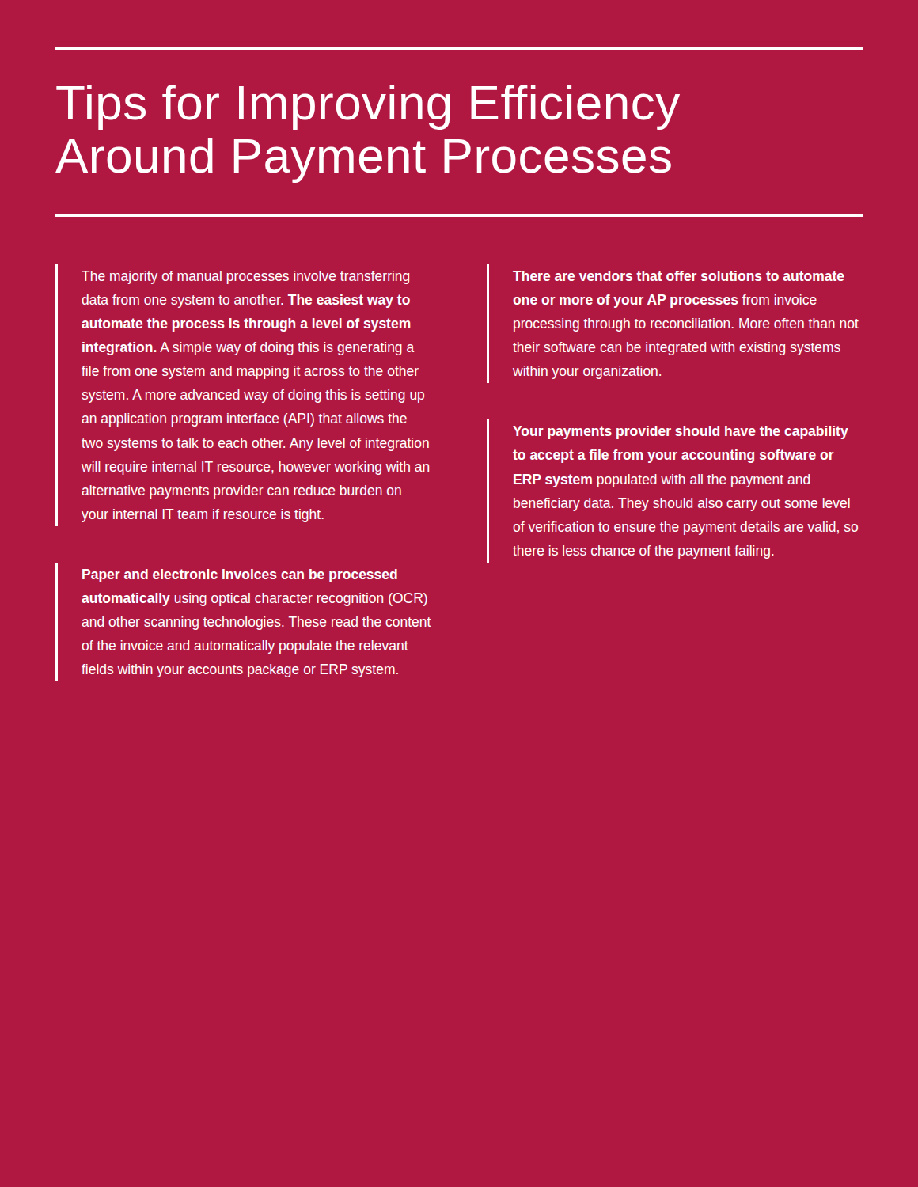Tips for Improving Efficiency
Around Payment Processes
The majority of manual processes involve transferring data from one system to another. The easiest way to automate the process is through a level of system integration. A simple way of doing this is generating a file from one system and mapping it across to the other system. A more advanced way of doing this is setting up an application program interface (API) that allows the two systems to talk to each other. Any level of integration will require internal IT resource, however working with an alternative payments provider can reduce burden on your internal IT team if resource is tight.
Paper and electronic invoices can be processed automatically using optical character recognition (OCR) and other scanning technologies. These read the content of the invoice and automatically populate the relevant fields within your accounts package or ERP system.
There are vendors that offer solutions to automate one or more of your AP processes from invoice processing through to reconciliation. More often than not their software can be integrated with existing systems within your organization.
Your payments provider should have the capability to accept a file from your accounting software or ERP system populated with all the payment and beneficiary data. They should also carry out some level of verification to ensure the payment details are valid, so there is less chance of the payment failing.